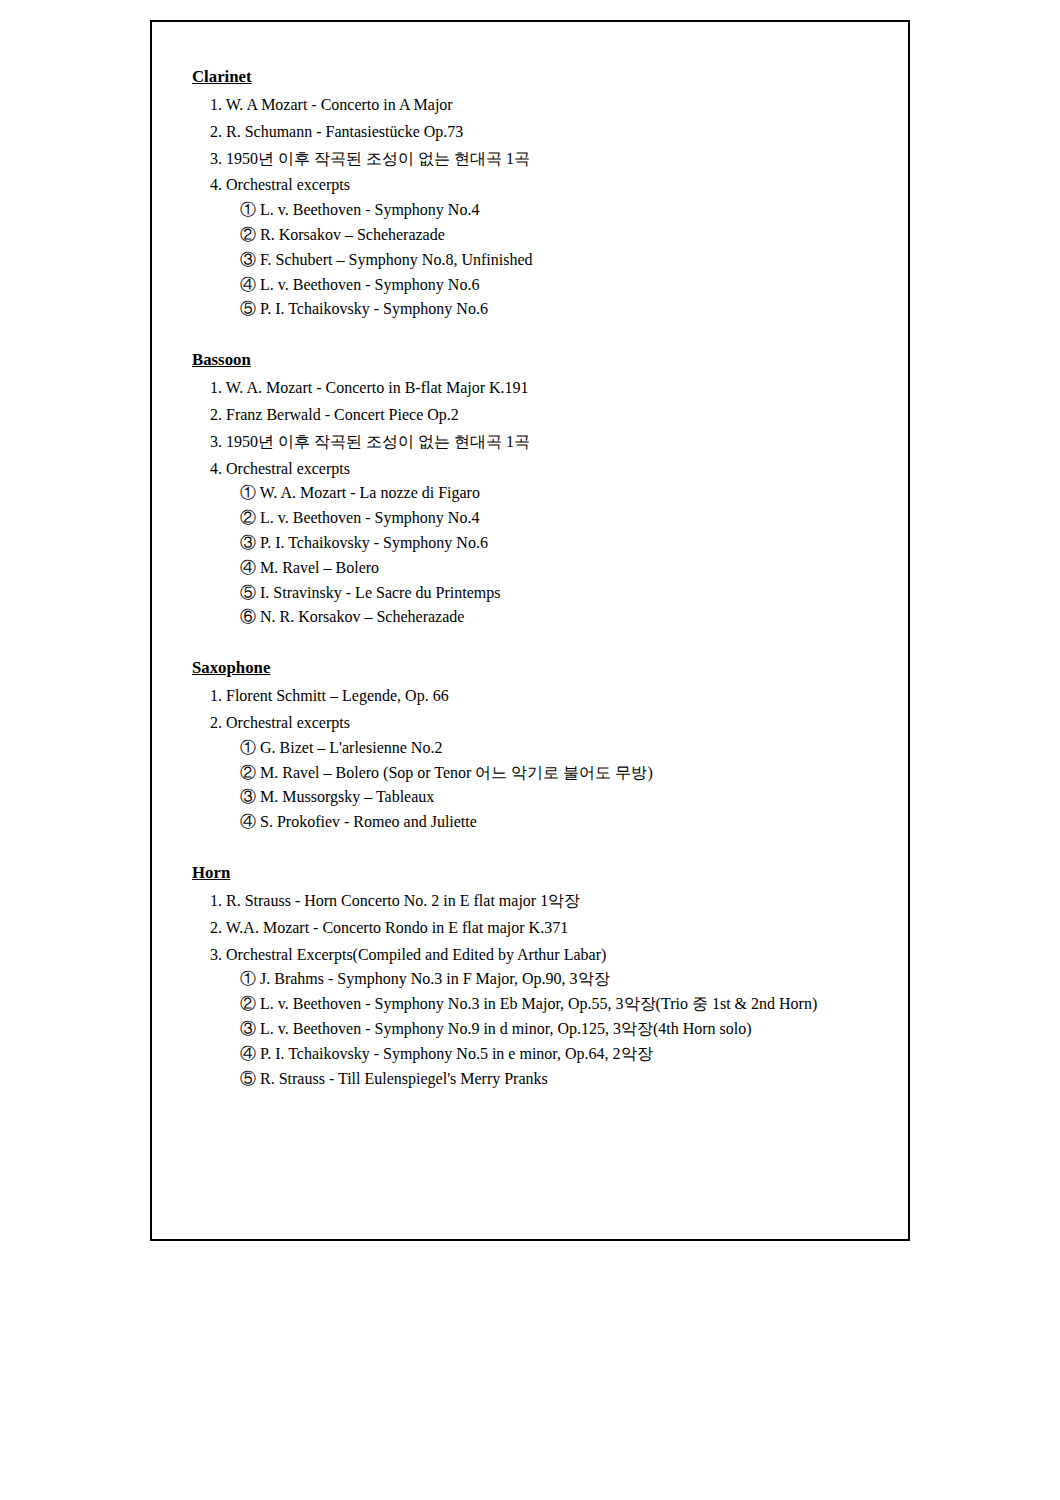Clarinet
1. W. A Mozart - Concerto in A Major
2. R. Schumann - Fantasiestücke Op.73
3. 1950년 이후 작곡된 조성이 없는 현대곡 1곡
4. Orchestral excerpts
① L. v. Beethoven - Symphony No.4
② R. Korsakov – Scheherazade
③ F. Schubert – Symphony No.8, Unfinished
④ L. v. Beethoven - Symphony No.6
⑤ P. I. Tchaikovsky - Symphony No.6
Bassoon
1. W. A. Mozart - Concerto in B-flat Major K.191
2. Franz Berwald - Concert Piece Op.2
3. 1950년 이후 작곡된 조성이 없는 현대곡 1곡
4. Orchestral excerpts
① W. A. Mozart - La nozze di Figaro
② L. v. Beethoven - Symphony No.4
③ P. I. Tchaikovsky - Symphony No.6
④ M. Ravel – Bolero
⑤ I. Stravinsky - Le Sacre du Printemps
⑥ N. R. Korsakov – Scheherazade
Saxophone
1. Florent Schmitt – Legende, Op. 66
2. Orchestral excerpts
① G. Bizet – L'arlesienne No.2
② M. Ravel – Bolero (Sop or Tenor 어느 악기로 불어도 무방)
③ M. Mussorgsky – Tableaux
④ S. Prokofiev - Romeo and Juliette
Horn
1. R. Strauss - Horn Concerto No. 2 in E flat major 1악장
2. W.A. Mozart - Concerto Rondo in E flat major K.371
3. Orchestral Excerpts(Compiled and Edited by Arthur Labar)
① J. Brahms - Symphony No.3 in F Major, Op.90, 3악장
② L. v. Beethoven - Symphony No.3 in Eb Major, Op.55, 3악장(Trio 중 1st & 2nd Horn)
③ L. v. Beethoven - Symphony No.9 in d minor, Op.125, 3악장(4th Horn solo)
④ P. I. Tchaikovsky - Symphony No.5 in e minor, Op.64, 2악장
⑤ R. Strauss - Till Eulenspiegel's Merry Pranks